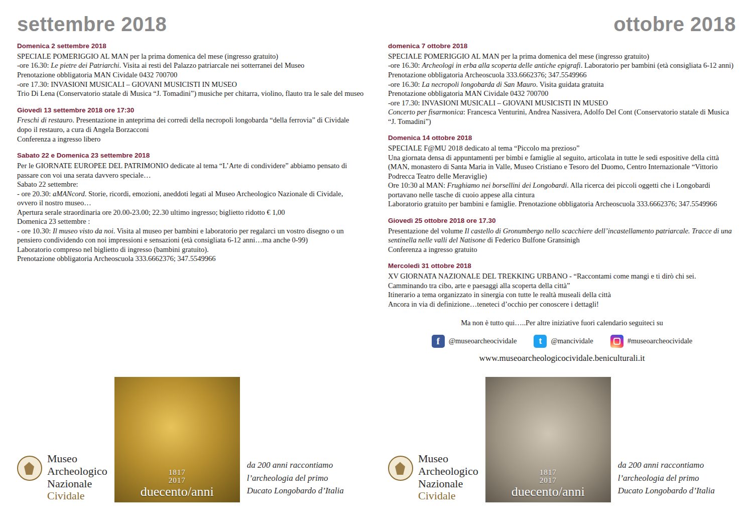settembre 2018
Domenica 2 settembre 2018
SPECIALE POMERIGGIO AL MAN per la prima domenica del mese (ingresso gratuito)
-ore 16.30: Le pietre dei Patriarchi. Visita ai resti del Palazzo patriarcale nei sotterranei del Museo
Prenotazione obbligatoria MAN Cividale 0432 700700
-ore 17.30: INVASIONI MUSICALI – GIOVANI MUSICISTI IN MUSEO
Trio Di Lena (Conservatorio statale di Musica “J. Tomadini”) musiche per chitarra, violino, flauto tra le sale del museo
Giovedì 13 settembre 2018 ore 17:30
Freschi di restauro. Presentazione in anteprima dei corredi della necropoli longobarda “della ferrovia” di Cividale dopo il restauro, a cura di Angela Borzacconi
Conferenza a ingresso libero
Sabato 22 e Domenica 23 settembre 2018
Per le GIORNATE EUROPEE DEL PATRIMONIO dedicate al tema “L’Arte di condividere” abbiamo pensato di passare con voi una serata davvero speciale…
Sabato 22 settembre:
- ore 20.30: aMANcord. Storie, ricordi, emozioni, aneddoti legati al Museo Archeologico Nazionale di Cividale, ovvero il nostro museo…
Apertura serale straordinaria ore 20.00-23.00; 22.30 ultimo ingresso; biglietto ridotto € 1,00
Domenica 23 settembre :
- ore 10.30: Il museo visto da noi. Visita al museo per bambini e laboratorio per regalarci un vostro disegno o un pensiero condividendo con noi impressioni e sensazioni (età consigliata 6-12 anni…ma anche 0-99)
Laboratorio compreso nel biglietto di ingresso (bambini gratuito).
Prenotazione obbligatoria Archeoscuola 333.6662376; 347.5549966
ottobre 2018
domenica 7 ottobre 2018
SPECIALE POMERIGGIO AL MAN per la prima domenica del mese (ingresso gratuito)
-ore 16.30: Archeologi in erba alla scoperta delle antiche epigrafi. Laboratorio per bambini (età consigliata 6-12 anni)
Prenotazione obbligatoria Archeoscuola 333.6662376; 347.5549966
-ore 16.30: La necropoli longobarda di San Mauro. Visita guidata gratuita
Prenotazione obbligatoria MAN Cividale 0432 700700
-ore 17.30: INVASIONI MUSICALI – GIOVANI MUSICISTI IN MUSEO
Concerto per fisarmonica: Francesca Venturini, Andrea Nassivera, Adolfo Del Cont (Conservatorio statale di Musica “J. Tomadini”)
Domenica 14 ottobre 2018
SPECIALE F@MU 2018 dedicato al tema “Piccolo ma prezioso”
Una giornata densa di appuntamenti per bimbi e famiglie al seguito, articolata in tutte le sedi espositive della città (MAN, monastero di Santa Maria in Valle, Museo Cristiano e Tesoro del Duomo, Centro Internazionale “Vittorio Podrecca Teatro delle Meraviglie)
Ore 10:30 al MAN: Frughiamo nei borsellini dei Longobardi. Alla ricerca dei piccoli oggetti che i Longobardi portavano nelle tasche di cuoio appese alla cintura
Laboratorio gratuito per bambini e famiglie. Prenotazione obbligatoria Archeoscuola 333.6662376; 347.5549966
Giovedì 25 ottobre 2018 ore 17.30
Presentazione del volume Il castello di Gronumbergo nello scacchiere dell’incastellamento patriarcale. Tracce di una sentinella nelle valli del Natisone di Federico Bulfone Gransinigh
Conferenza a ingresso gratuito
Mercoledì 31 ottobre 2018
XV GIORNATA NAZIONALE DEL TREKKING URBANO - “Raccontami come mangi e ti dirò chi sei. Camminando tra cibo, arte e paesaggi alla scoperta della città”
Itinerario a tema organizzato in sinergia con tutte le realtà museali della città
Ancora in via di definizione…teneteci d’occhio per conoscere i dettagli!
Ma non è tutto qui…..Per altre iniziative fuori calendario seguiteci su
@museoarcheocividale @mancividale #museoarcheocividale
www.museoarcheologicocividale.beniculturali.it
Museo
Archeologico
Nazionale
Cividale
1817
2017 duecento/anni
da 200 anni raccontiamo
l’archeologia del primo
Ducato Longobardo d’Italia
Museo
Archeologico
Nazionale
Cividale
1817
2017 duecento/anni
da 200 anni raccontiamo
l’archeologia del primo
Ducato Longobardo d’Italia